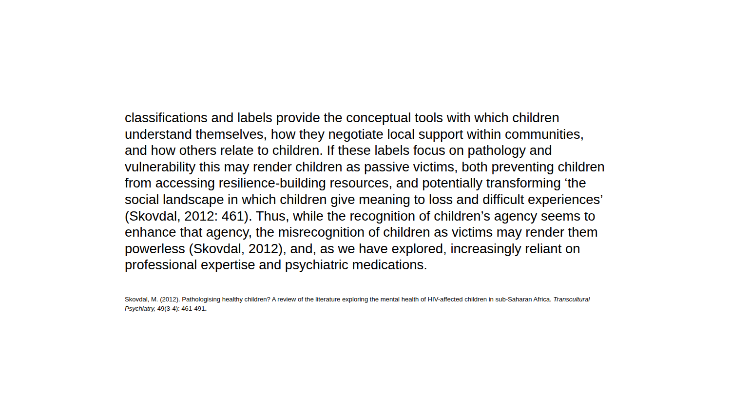classifications and labels provide the conceptual tools with which children understand themselves, how they negotiate local support within communities, and how others relate to children. If these labels focus on pathology and vulnerability this may render children as passive victims, both preventing children from accessing resilience-building resources, and potentially transforming ‘the social landscape in which children give meaning to loss and difficult experiences’ (Skovdal, 2012: 461). Thus, while the recognition of children’s agency seems to enhance that agency, the misrecognition of children as victims may render them powerless (Skovdal, 2012), and, as we have explored, increasingly reliant on professional expertise and psychiatric medications.
Skovdal, M. (2012). Pathologising healthy children? A review of the literature exploring the mental health of HIV-affected children in sub-Saharan Africa. Transcultural Psychiatry, 49(3-4): 461-491.